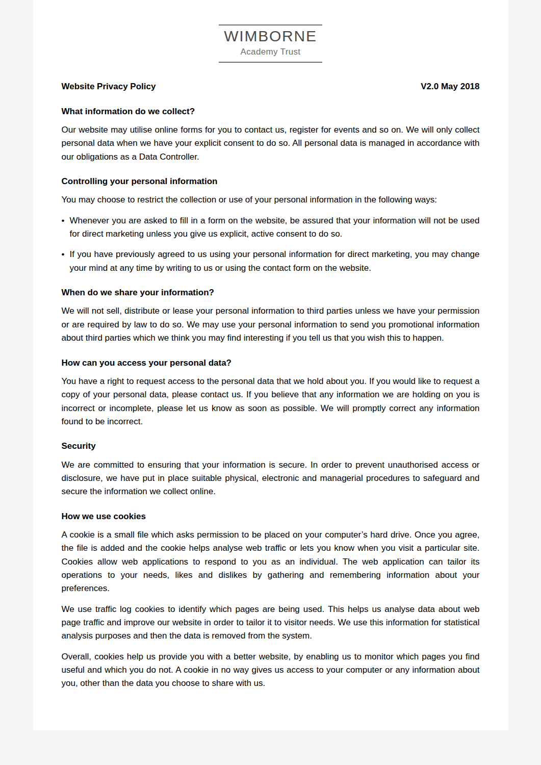WIMBORNE
Academy Trust
Website Privacy Policy
V2.0 May 2018
What information do we collect?
Our website may utilise online forms for you to contact us, register for events and so on. We will only collect personal data when we have your explicit consent to do so. All personal data is managed in accordance with our obligations as a Data Controller.
Controlling your personal information
You may choose to restrict the collection or use of your personal information in the following ways:
Whenever you are asked to fill in a form on the website, be assured that your information will not be used for direct marketing unless you give us explicit, active consent to do so.
If you have previously agreed to us using your personal information for direct marketing, you may change your mind at any time by writing to us or using the contact form on the website.
When do we share your information?
We will not sell, distribute or lease your personal information to third parties unless we have your permission or are required by law to do so. We may use your personal information to send you promotional information about third parties which we think you may find interesting if you tell us that you wish this to happen.
How can you access your personal data?
You have a right to request access to the personal data that we hold about you. If you would like to request a copy of your personal data, please contact us. If you believe that any information we are holding on you is incorrect or incomplete, please let us know as soon as possible. We will promptly correct any information found to be incorrect.
Security
We are committed to ensuring that your information is secure. In order to prevent unauthorised access or disclosure, we have put in place suitable physical, electronic and managerial procedures to safeguard and secure the information we collect online.
How we use cookies
A cookie is a small file which asks permission to be placed on your computer’s hard drive. Once you agree, the file is added and the cookie helps analyse web traffic or lets you know when you visit a particular site. Cookies allow web applications to respond to you as an individual. The web application can tailor its operations to your needs, likes and dislikes by gathering and remembering information about your preferences.
We use traffic log cookies to identify which pages are being used. This helps us analyse data about web page traffic and improve our website in order to tailor it to visitor needs. We use this information for statistical analysis purposes and then the data is removed from the system.
Overall, cookies help us provide you with a better website, by enabling us to monitor which pages you find useful and which you do not. A cookie in no way gives us access to your computer or any information about you, other than the data you choose to share with us.